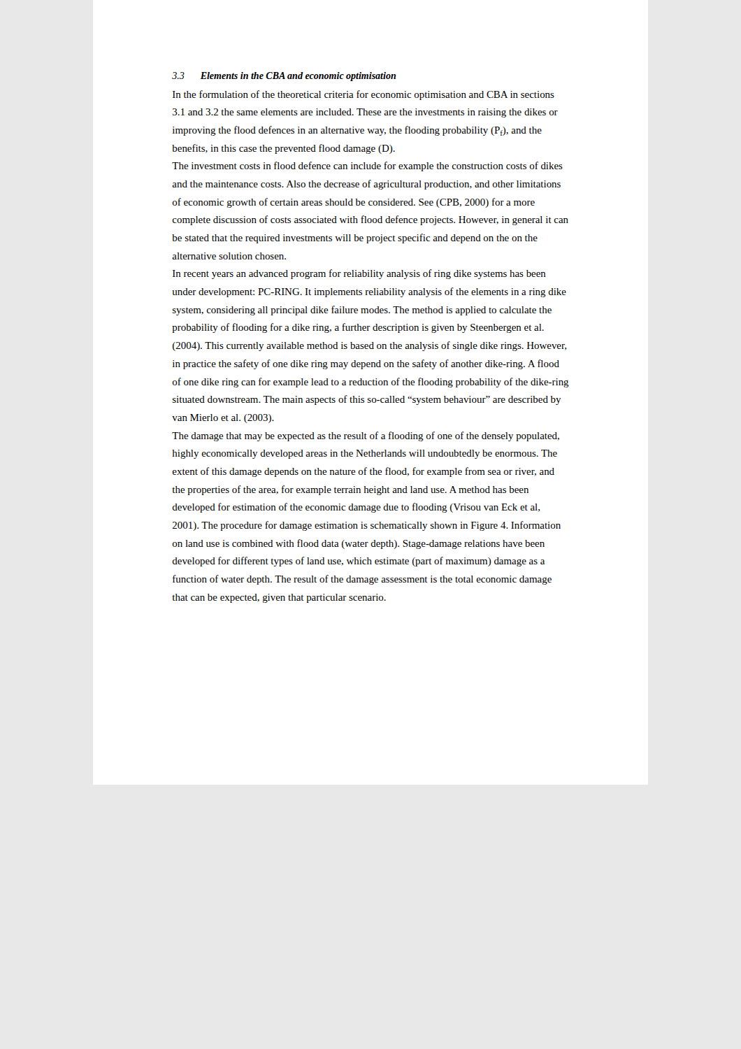3.3 Elements in the CBA and economic optimisation
In the formulation of the theoretical criteria for economic optimisation and CBA in sections 3.1 and 3.2 the same elements are included. These are the investments in raising the dikes or improving the flood defences in an alternative way, the flooding probability (Pf), and the benefits, in this case the prevented flood damage (D).
The investment costs in flood defence can include for example the construction costs of dikes and the maintenance costs. Also the decrease of agricultural production, and other limitations of economic growth of certain areas should be considered. See (CPB, 2000) for a more complete discussion of costs associated with flood defence projects. However, in general it can be stated that the required investments will be project specific and depend on the on the alternative solution chosen.
In recent years an advanced program for reliability analysis of ring dike systems has been under development: PC-RING. It implements reliability analysis of the elements in a ring dike system, considering all principal dike failure modes. The method is applied to calculate the probability of flooding for a dike ring, a further description is given by Steenbergen et al. (2004). This currently available method is based on the analysis of single dike rings. However, in practice the safety of one dike ring may depend on the safety of another dike-ring. A flood of one dike ring can for example lead to a reduction of the flooding probability of the dike-ring situated downstream. The main aspects of this so-called “system behaviour” are described by van Mierlo et al. (2003).
The damage that may be expected as the result of a flooding of one of the densely populated, highly economically developed areas in the Netherlands will undoubtedly be enormous. The extent of this damage depends on the nature of the flood, for example from sea or river, and the properties of the area, for example terrain height and land use. A method has been developed for estimation of the economic damage due to flooding (Vrisou van Eck et al, 2001). The procedure for damage estimation is schematically shown in Figure 4. Information on land use is combined with flood data (water depth). Stage-damage relations have been developed for different types of land use, which estimate (part of maximum) damage as a function of water depth. The result of the damage assessment is the total economic damage that can be expected, given that particular scenario.